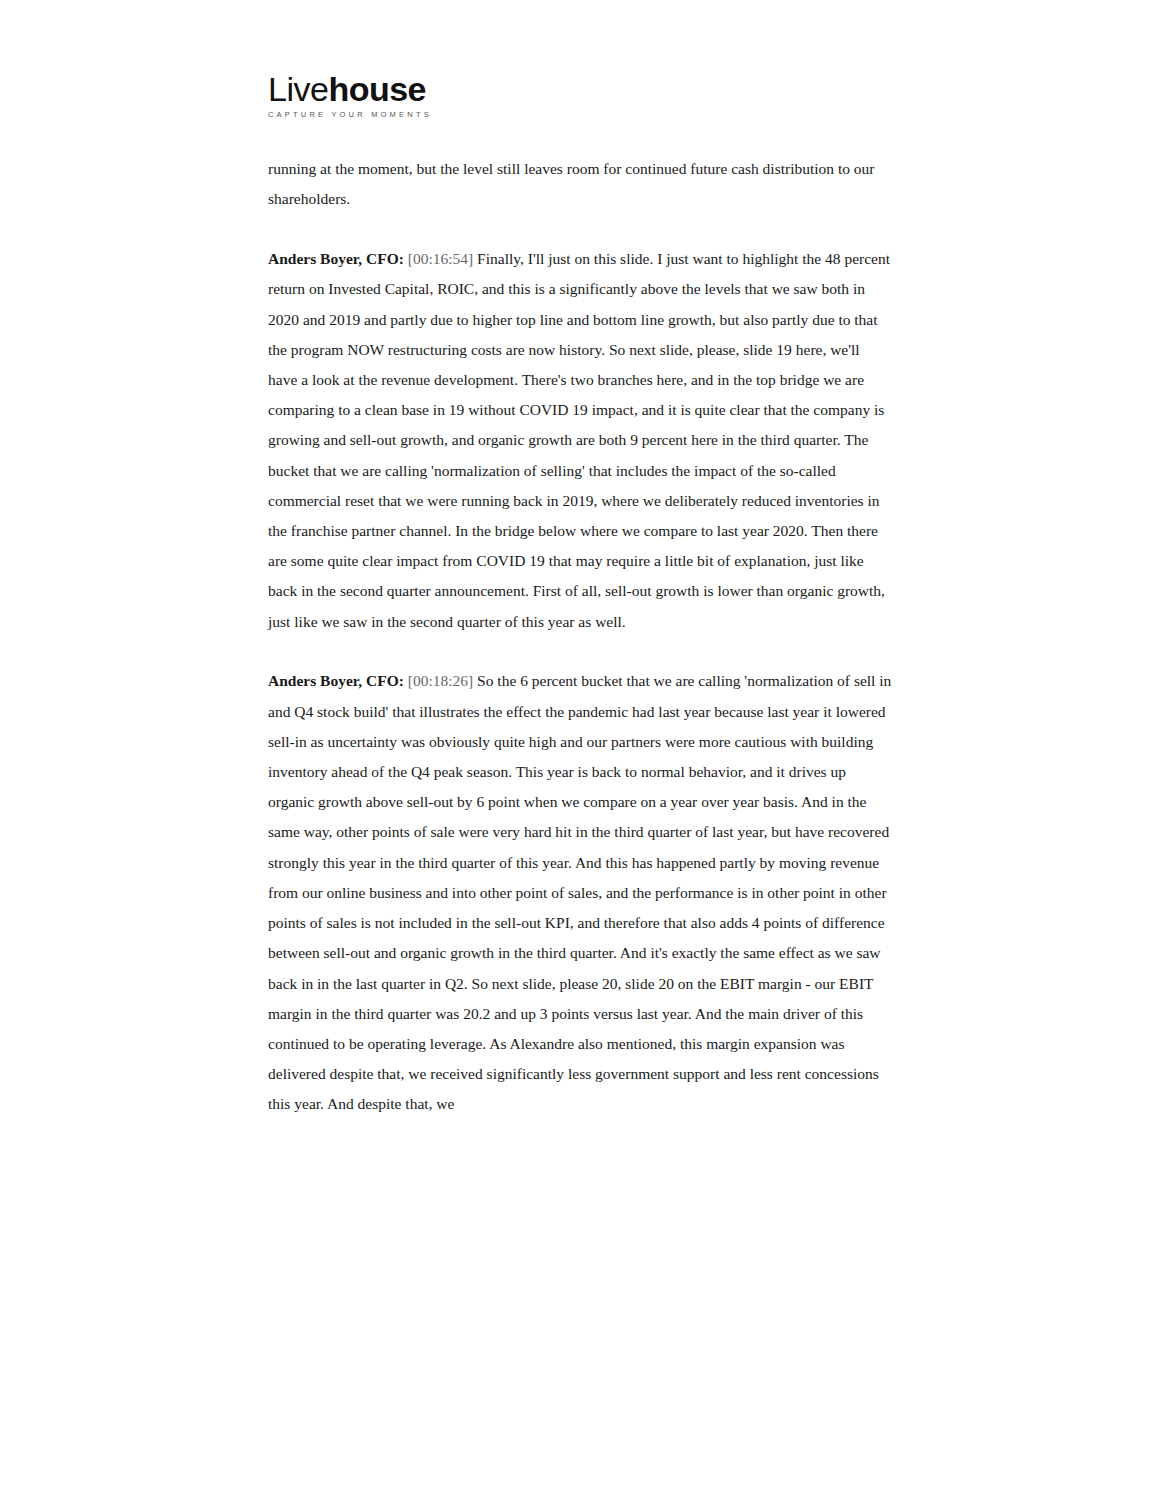Live house
Capture your moments
running at the moment, but the level still leaves room for continued future cash distribution to our shareholders.
Anders Boyer, CFO: [00:16:54] Finally, I'll just on this slide. I just want to highlight the 48 percent return on Invested Capital, ROIC, and this is a significantly above the levels that we saw both in 2020 and 2019 and partly due to higher top line and bottom line growth, but also partly due to that the program NOW restructuring costs are now history. So next slide, please, slide 19 here, we'll have a look at the revenue development. There's two branches here, and in the top bridge we are comparing to a clean base in 19 without COVID 19 impact, and it is quite clear that the company is growing and sell-out growth, and organic growth are both 9 percent here in the third quarter. The bucket that we are calling 'normalization of selling' that includes the impact of the so-called commercial reset that we were running back in 2019, where we deliberately reduced inventories in the franchise partner channel. In the bridge below where we compare to last year 2020. Then there are some quite clear impact from COVID 19 that may require a little bit of explanation, just like back in the second quarter announcement. First of all, sell-out growth is lower than organic growth, just like we saw in the second quarter of this year as well.
Anders Boyer, CFO: [00:18:26] So the 6 percent bucket that we are calling 'normalization of sell in and Q4 stock build' that illustrates the effect the pandemic had last year because last year it lowered sell-in as uncertainty was obviously quite high and our partners were more cautious with building inventory ahead of the Q4 peak season. This year is back to normal behavior, and it drives up organic growth above sell-out by 6 point when we compare on a year over year basis. And in the same way, other points of sale were very hard hit in the third quarter of last year, but have recovered strongly this year in the third quarter of this year. And this has happened partly by moving revenue from our online business and into other point of sales, and the performance is in other point in other points of sales is not included in the sell-out KPI, and therefore that also adds 4 points of difference between sell-out and organic growth in the third quarter. And it's exactly the same effect as we saw back in in the last quarter in Q2. So next slide, please 20, slide 20 on the EBIT margin - our EBIT margin in the third quarter was 20.2 and up 3 points versus last year. And the main driver of this continued to be operating leverage. As Alexandre also mentioned, this margin expansion was delivered despite that, we received significantly less government support and less rent concessions this year. And despite that, we